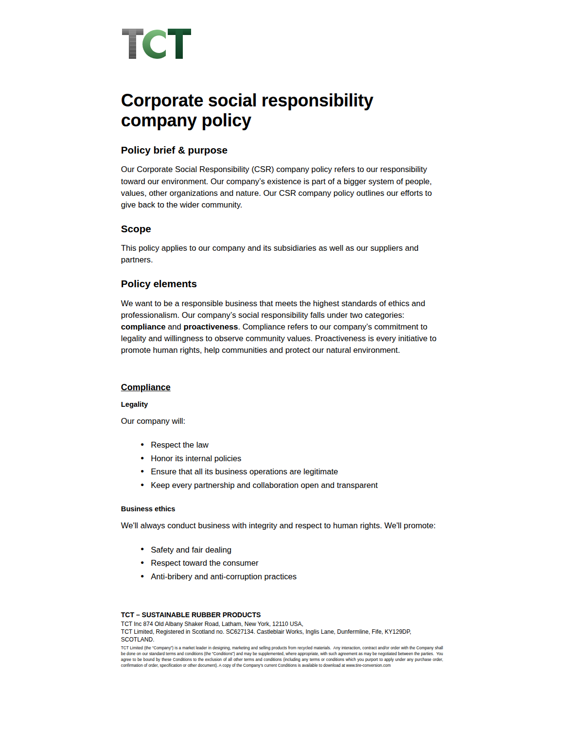Corporate social responsibility company policy
Policy brief & purpose
Our Corporate Social Responsibility (CSR) company policy refers to our responsibility toward our environment. Our company’s existence is part of a bigger system of people, values, other organizations and nature. Our CSR company policy outlines our efforts to give back to the wider community.
Scope
This policy applies to our company and its subsidiaries as well as our suppliers and partners.
Policy elements
We want to be a responsible business that meets the highest standards of ethics and professionalism. Our company’s social responsibility falls under two categories: compliance and proactiveness. Compliance refers to our company’s commitment to legality and willingness to observe community values. Proactiveness is every initiative to promote human rights, help communities and protect our natural environment.
Compliance
Legality
Our company will:
Respect the law
Honor its internal policies
Ensure that all its business operations are legitimate
Keep every partnership and collaboration open and transparent
Business ethics
We'll always conduct business with integrity and respect to human rights. We'll promote:
Safety and fair dealing
Respect toward the consumer
Anti-bribery and anti-corruption practices
TCT – SUSTAINABLE RUBBER PRODUCTS
TCT Inc 874 Old Albany Shaker Road, Latham, New York, 12110 USA,
TCT Limited, Registered in Scotland no. SC627134. Castleblair Works, Inglis Lane, Dunfermline, Fife, KY129DP, SCOTLAND.
TCT Limited (the “Company”) is a market leader in designing, marketing and selling products from recycled materials. Any interaction, contract and/or order with the Company shall be done on our standard terms and conditions (the “Conditions”) and may be supplemented, where appropriate, with such agreement as may be negotiated between the parties. You agree to be bound by these Conditions to the exclusion of all other terms and conditions (including any terms or conditions which you purport to apply under any purchase order, confirmation of order, specification or other document). A copy of the Company’s current Conditions is available to download at www.tire-conversion.com